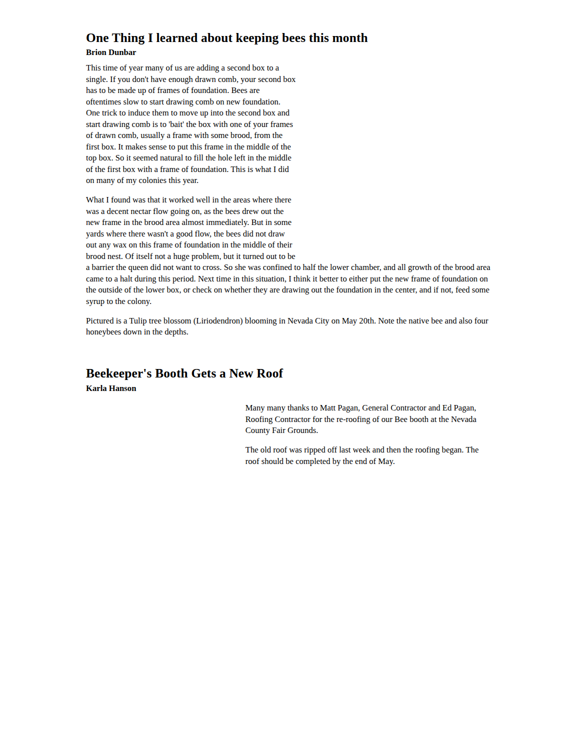One Thing I learned about keeping bees this month
Brion Dunbar
This time of year many of us are adding a second box to a single. If you don't have enough drawn comb, your second box has to be made up of frames of foundation. Bees are oftentimes slow to start drawing comb on new foundation. One trick to induce them to move up into the second box and start drawing comb is to 'bait' the box with one of your frames of drawn comb, usually a frame with some brood, from the first box. It makes sense to put this frame in the middle of the top box. So it seemed natural to fill the hole left in the middle of the first box with a frame of foundation. This is what I did on many of my colonies this year.
What I found was that it worked well in the areas where there was a decent nectar flow going on, as the bees drew out the new frame in the brood area almost immediately. But in some yards where there wasn't a good flow, the bees did not draw out any wax on this frame of foundation in the middle of their brood nest. Of itself not a huge problem, but it turned out to be a barrier the queen did not want to cross. So she was confined to half the lower chamber, and all growth of the brood area came to a halt during this period. Next time in this situation, I think it better to either put the new frame of foundation on the outside of the lower box, or check on whether they are drawing out the foundation in the center, and if not, feed some syrup to the colony.
Pictured is a Tulip tree blossom (Liriodendron) blooming in Nevada City on May 20th. Note the native bee and also four honeybees down in the depths.
Beekeeper's Booth Gets a New Roof
Karla Hanson
Many many thanks to Matt Pagan, General Contractor and Ed Pagan, Roofing Contractor for the re-roofing of our Bee booth at the Nevada County Fair Grounds.
The old roof was ripped off last week and then the roofing began. The roof should be completed by the end of May.